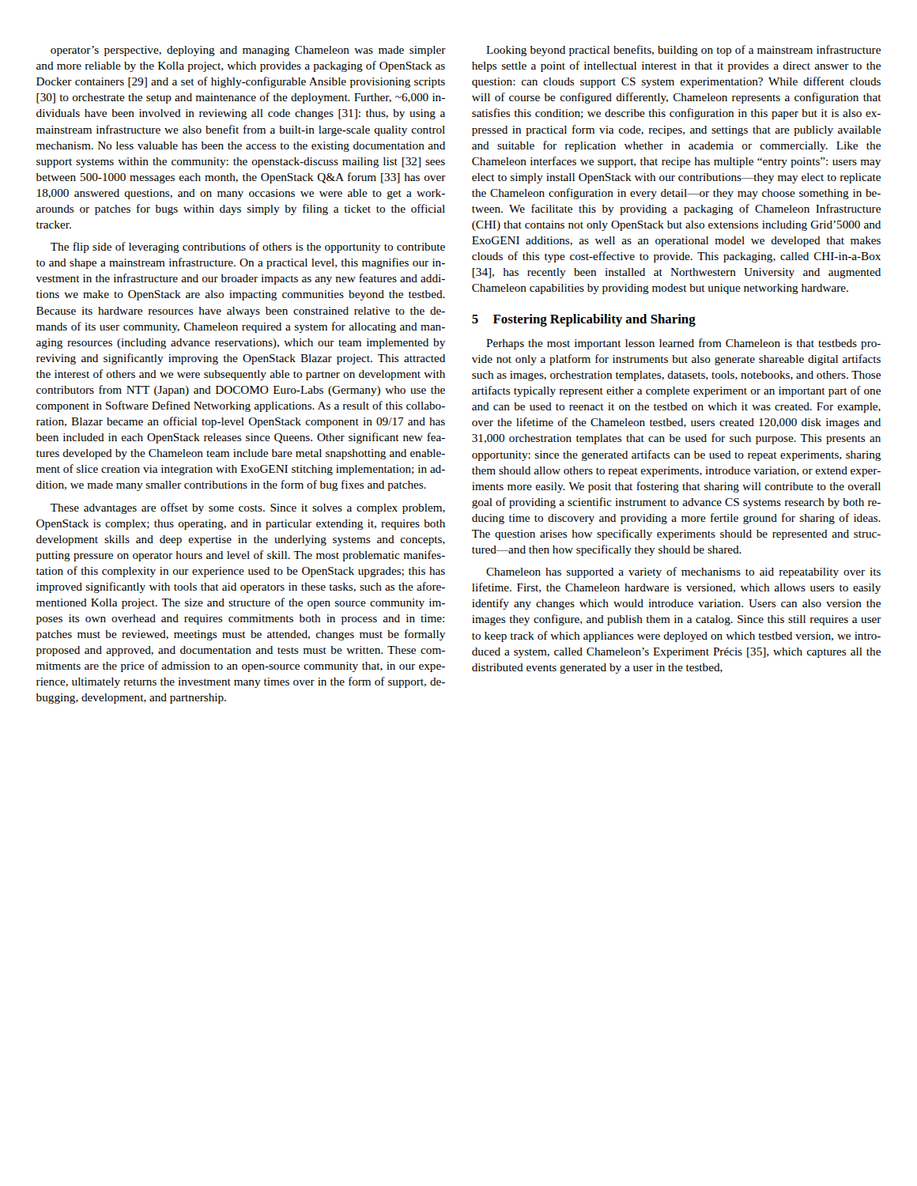operator’s perspective, deploying and managing Chameleon was made simpler and more reliable by the Kolla project, which provides a packaging of OpenStack as Docker containers [29] and a set of highly-configurable Ansible provisioning scripts [30] to orchestrate the setup and maintenance of the deployment. Further, ~6,000 individuals have been involved in reviewing all code changes [31]: thus, by using a mainstream infrastructure we also benefit from a built-in large-scale quality control mechanism. No less valuable has been the access to the existing documentation and support systems within the community: the openstack-discuss mailing list [32] sees between 500-1000 messages each month, the OpenStack Q&A forum [33] has over 18,000 answered questions, and on many occasions we were able to get a workarounds or patches for bugs within days simply by filing a ticket to the official tracker.
The flip side of leveraging contributions of others is the opportunity to contribute to and shape a mainstream infrastructure. On a practical level, this magnifies our investment in the infrastructure and our broader impacts as any new features and additions we make to OpenStack are also impacting communities beyond the testbed. Because its hardware resources have always been constrained relative to the demands of its user community, Chameleon required a system for allocating and managing resources (including advance reservations), which our team implemented by reviving and significantly improving the OpenStack Blazar project. This attracted the interest of others and we were subsequently able to partner on development with contributors from NTT (Japan) and DOCOMO Euro-Labs (Germany) who use the component in Software Defined Networking applications. As a result of this collaboration, Blazar became an official top-level OpenStack component in 09/17 and has been included in each OpenStack releases since Queens. Other significant new features developed by the Chameleon team include bare metal snapshotting and enablement of slice creation via integration with ExoGENI stitching implementation; in addition, we made many smaller contributions in the form of bug fixes and patches.
These advantages are offset by some costs. Since it solves a complex problem, OpenStack is complex; thus operating, and in particular extending it, requires both development skills and deep expertise in the underlying systems and concepts, putting pressure on operator hours and level of skill. The most problematic manifestation of this complexity in our experience used to be OpenStack upgrades; this has improved significantly with tools that aid operators in these tasks, such as the aforementioned Kolla project. The size and structure of the open source community imposes its own overhead and requires commitments both in process and in time: patches must be reviewed, meetings must be attended, changes must be formally proposed and approved, and documentation and tests must be written. These commitments are the price of admission to an open-source community that, in our experience, ultimately returns the investment many times over in the form of support, debugging, development, and partnership.
Looking beyond practical benefits, building on top of a mainstream infrastructure helps settle a point of intellectual interest in that it provides a direct answer to the question: can clouds support CS system experimentation? While different clouds will of course be configured differently, Chameleon represents a configuration that satisfies this condition; we describe this configuration in this paper but it is also expressed in practical form via code, recipes, and settings that are publicly available and suitable for replication whether in academia or commercially. Like the Chameleon interfaces we support, that recipe has multiple “entry points”: users may elect to simply install OpenStack with our contributions—they may elect to replicate the Chameleon configuration in every detail—or they may choose something in between. We facilitate this by providing a packaging of Chameleon Infrastructure (CHI) that contains not only OpenStack but also extensions including Grid’5000 and ExoGENI additions, as well as an operational model we developed that makes clouds of this type cost-effective to provide. This packaging, called CHI-in-a-Box [34], has recently been installed at Northwestern University and augmented Chameleon capabilities by providing modest but unique networking hardware.
5 Fostering Replicability and Sharing
Perhaps the most important lesson learned from Chameleon is that testbeds provide not only a platform for instruments but also generate shareable digital artifacts such as images, orchestration templates, datasets, tools, notebooks, and others. Those artifacts typically represent either a complete experiment or an important part of one and can be used to reenact it on the testbed on which it was created. For example, over the lifetime of the Chameleon testbed, users created 120,000 disk images and 31,000 orchestration templates that can be used for such purpose. This presents an opportunity: since the generated artifacts can be used to repeat experiments, sharing them should allow others to repeat experiments, introduce variation, or extend experiments more easily. We posit that fostering that sharing will contribute to the overall goal of providing a scientific instrument to advance CS systems research by both reducing time to discovery and providing a more fertile ground for sharing of ideas. The question arises how specifically experiments should be represented and structured—and then how specifically they should be shared.
Chameleon has supported a variety of mechanisms to aid repeatability over its lifetime. First, the Chameleon hardware is versioned, which allows users to easily identify any changes which would introduce variation. Users can also version the images they configure, and publish them in a catalog. Since this still requires a user to keep track of which appliances were deployed on which testbed version, we introduced a system, called Chameleon’s Experiment Précis [35], which captures all the distributed events generated by a user in the testbed,